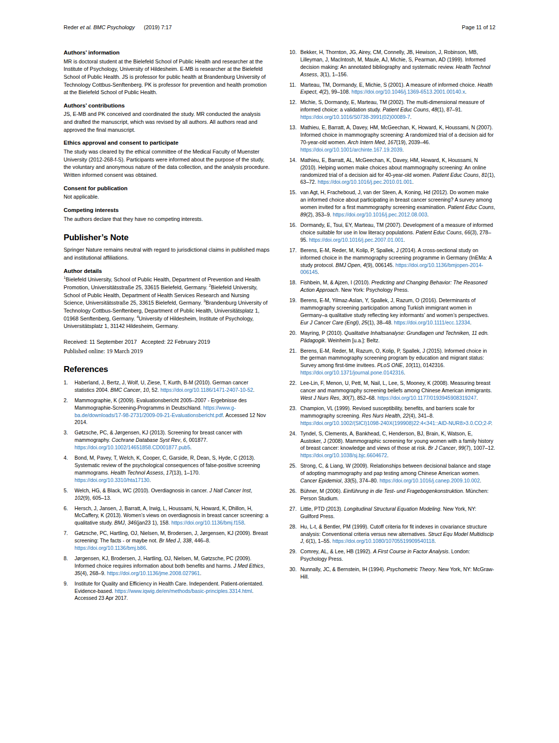Reder et al. BMC Psychology (2019) 7:17
Page 11 of 12
Authors’ information
MR is doctoral student at the Bielefeld School of Public Health and researcher at the Institute of Psychology, University of Hildesheim. E-MB is researcher at the Bielefeld School of Public Health. JS is professor for public health at Brandenburg University of Technology Cottbus-Senftenberg. PK is professor for prevention and health promotion at the Bielefeld School of Public Health.
Authors’ contributions
JS, E-MB and PK conceived and coordinated the study. MR conducted the analysis and drafted the manuscript, which was revised by all authors. All authors read and approved the final manuscript.
Ethics approval and consent to participate
The study was cleared by the ethical committee of the Medical Faculty of Muenster University (2012-268-f-S). Participants were informed about the purpose of the study, the voluntary and anonymous nature of the data collection, and the analysis procedure. Written informed consent was obtained.
Consent for publication
Not applicable.
Competing interests
The authors declare that they have no competing interests.
Publisher’s Note
Springer Nature remains neutral with regard to jurisdictional claims in published maps and institutional affiliations.
Author details
1Bielefeld University, School of Public Health, Department of Prevention and Health Promotion, Universitätsstraße 25, 33615 Bielefeld, Germany. 2Bielefeld University, School of Public Health, Department of Health Services Research and Nursing Science, Universitätsstraße 25, 33615 Bielefeld, Germany. 3Brandenburg University of Technology Cottbus-Senftenberg, Department of Public Health, Universitätsplatz 1, 01968 Senftenberg, Germany. 4University of Hildesheim, Institute of Psychology, Universitätsplatz 1, 31142 Hildesheim, Germany.
Received: 11 September 2017 Accepted: 22 February 2019
Published online: 19 March 2019
References
Haberland, J, Bertz, J, Wolf, U, Ziese, T, Kurth, B-M (2010). German cancer statistics 2004. BMC Cancer, 10, 52. https://doi.org/10.1186/1471-2407-10-52.
Mammographie, K (2009). Evaluationsbericht 2005–2007 - Ergebnisse des Mammographie-Screening-Programms in Deutschland. https://www.g-ba.de/downloads/17-98-2731/2009-09-21-Evaluationsbericht.pdf. Accessed 12 Nov 2014.
Gøtzsche, PC, & Jørgensen, KJ (2013). Screening for breast cancer with mammography. Cochrane Database Syst Rev, 6, 001877. https://doi.org/10.1002/14651858.CD001877.pub5.
Bond, M, Pavey, T, Welch, K, Cooper, C, Garside, R, Dean, S, Hyde, C (2013). Systematic review of the psychological consequences of false-positive screening mammograms. Health Technol Assess, 17(13), 1–170. https://doi.org/10.3310/hta17130.
Welch, HG, & Black, WC (2010). Overdiagnosis in cancer. J Natl Cancer Inst, 102(9), 605–13.
Hersch, J, Jansen, J, Barratt, A, Irwig, L, Houssami, N, Howard, K, Dhillon, H, McCaffery, K (2013). Women’s views on overdiagnosis in breast cancer screening: a qualitative study. BMJ, 346(jan23 1), 158. https://doi.org/10.1136/bmj.f158.
Gøtzsche, PC, Hartling, OJ, Nielsen, M, Brodersen, J, Jørgensen, KJ (2009). Breast screening: The facts - or maybe not. Br Med J, 338, 446–8. https://doi.org/10.1136/bmj.b86.
Jørgensen, KJ, Brodersen, J, Hartling, OJ, Nielsen, M, Gøtzsche, PC (2009). Informed choice requires information about both benefits and harms. J Med Ethics, 35(4), 268–9. https://doi.org/10.1136/jme.2008.027961.
Institute for Quality and Efficiency in Health Care. Independent. Patient-orientated. Evidence-based. https://www.iqwig.de/en/methods/basic-principles.3314.html. Accessed 23 Apr 2017.
Bekker, H, Thornton, JG, Airey, CM, Connelly, JB, Hewison, J, Robinson, MB, Lilleyman, J, MacIntosh, M, Maule, AJ, Michie, S, Pearman, AD (1999). Informed decision making: An annotated bibliography and systematic review. Health Technol Assess, 3(1), 1–156.
Marteau, TM, Dormandy, E, Michie, S (2001). A measure of informed choice. Health Expect, 4(2), 99–108. https://doi.org/10.1046/j.1369-6513.2001.00140.x.
Michie, S, Dormandy, E, Marteau, TM (2002). The multi-dimensional measure of informed choice: a validation study. Patient Educ Couns, 48(1), 87–91. https://doi.org/10.1016/S0738-3991(02)00089-7.
Mathieu, E, Barratt, A, Davey, HM, McGeechan, K, Howard, K, Houssami, N (2007). Informed choice in mammography screening: A randomized trial of a decision aid for 70-year-old women. Arch Intern Med, 167(19), 2039–46. https://doi.org/10.1001/archinte.167.19.2039.
Mathieu, E, Barratt, AL, McGeechan, K, Davey, HM, Howard, K, Houssami, N (2010). Helping women make choices about mammography screening: An online randomized trial of a decision aid for 40-year-old women. Patient Educ Couns, 81(1), 63–72. https://doi.org/10.1016/j.pec.2010.01.001.
van Agt, H, Fracheboud, J, van der Steen, A, Koning, Hd (2012). Do women make an informed choice about participating in breast cancer screening? A survey among women invited for a first mammography screening examination. Patient Educ Couns, 89(2), 353–9. https://doi.org/10.1016/j.pec.2012.08.003.
Dormandy, E, Tsui, EY, Marteau, TM (2007). Development of a measure of informed choice suitable for use in low literacy populations. Patient Educ Couns, 66(3), 278–95. https://doi.org/10.1016/j.pec.2007.01.001.
Berens, E-M, Reder, M, Kolip, P, Spallek, J (2014). A cross-sectional study on informed choice in the mammography screening programme in Germany (InEMa: A study protocol. BMJ Open, 4(9), 006145. https://doi.org/10.1136/bmjopen-2014-006145.
Fishbein, M, & Ajzen, I (2010). Predicting and Changing Behavior: The Reasoned Action Approach. New York: Psychology Press.
Berens, E-M, Yilmaz-Aslan, Y, Spallek, J, Razum, O (2016). Determinants of mammography screening participation among Turkish immigrant women in Germany–a qualitative study reflecting key informants’ and women’s perspectives. Eur J Cancer Care (Engl), 25(1), 38–48. https://doi.org/10.1111/ecc.12334.
Mayring, P (2010). Qualitative Inhaltsanalyse: Grundlagen und Techniken, 11 edn. Pädagogik. Weinheim [u.a.]: Beltz.
Berens, E-M, Reder, M, Razum, O, Kolip, P, Spallek, J (2015). Informed choice in the german mammography screening program by education and migrant status: Survey among first-time invitees. PLoS ONE, 10(11), 0142316. https://doi.org/10.1371/journal.pone.0142316.
Lee-Lin, F, Menon, U, Pett, M, Nail, L, Lee, S, Mooney, K (2008). Measuring breast cancer and mammography screening beliefs among Chinese American immigrants. West J Nurs Res, 30(7), 852–68. https://doi.org/10.1177/0193945908319247.
Champion, VL (1999). Revised susceptibility, benefits, and barriers scale for mammography screening. Res Nurs Health, 22(4), 341–8. https://doi.org/10.1002/(SICI)1098-240X(199908)22:4<341::AID-NUR8>3.0.CO;2-P.
Tyndel, S, Clements, A, Bankhead, C, Henderson, BJ, Brain, K, Watson, E, Austoker, J (2008). Mammographic screening for young women with a family history of breast cancer: knowledge and views of those at risk. Br J Cancer, 99(7), 1007–12. https://doi.org/10.1038/sj.bjc.6604672.
Strong, C, & Liang, W (2009). Relationships between decisional balance and stage of adopting mammography and pap testing among Chinese American women. Cancer Epidemiol, 33(5), 374–80. https://doi.org/10.1016/j.canep.2009.10.002.
Bühner, M (2006). Einführung in die Test- und Fragebogenkonstruktion. München: Person Studium.
Little, PTD (2013). Longitudinal Structural Equation Modeling. New York, NY: Guilford Press.
Hu, L-t, & Bentler, PM (1999). Cutoff criteria for fit indexes in covariance structure analysis: Conventional criteria versus new alternatives. Struct Equ Model Multidiscip J, 6(1), 1–55. https://doi.org/10.1080/10705519909540118.
Comrey, AL, & Lee, HB (1992). A First Course in Factor Analysis. London: Psychology Press.
Nunnally, JC, & Bernstein, IH (1994). Psychometric Theory. New York, NY: McGraw-Hill.